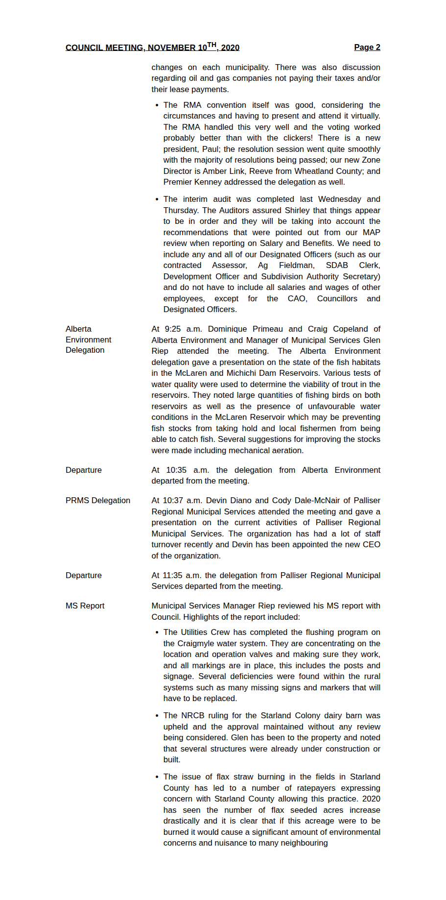Council Meeting, November 10th, 2020 Page 2
| | changes on each municipality. There was also discussion regarding oil and gas companies not paying their taxes and/or their lease payments. The RMA convention itself was good, considering the circumstances and having to present and attend it virtually. The RMA handled this very well and the voting worked probably better than with the clickers! There is a new president, Paul; the resolution session went quite smoothly with the majority of resolutions being passed; our new Zone Director is Amber Link, Reeve from Wheatland County; and Premier Kenney addressed the delegation as well. The interim audit was completed last Wednesday and Thursday. The Auditors assured Shirley that things appear to be in order and they will be taking into account the recommendations that were pointed out from our MAP review when reporting on Salary and Benefits. We need to include any and all of our Designated Officers (such as our contracted Assessor, Ag Fieldman, SDAB Clerk, Development Officer and Subdivision Authority Secretary) and do not have to include all salaries and wages of other employees, except for the CAO, Councillors and Designated Officers. |
| Alberta Environment Delegation | At 9:25 a.m. Dominique Primeau and Craig Copeland of Alberta Environment and Manager of Municipal Services Glen Riep attended the meeting. The Alberta Environment delegation gave a presentation on the state of the fish habitats in the McLaren and Michichi Dam Reservoirs. Various tests of water quality were used to determine the viability of trout in the reservoirs. They noted large quantities of fishing birds on both reservoirs as well as the presence of unfavourable water conditions in the McLaren Reservoir which may be preventing fish stocks from taking hold and local fishermen from being able to catch fish. Several suggestions for improving the stocks were made including mechanical aeration. |
| Departure | At 10:35 a.m. the delegation from Alberta Environment departed from the meeting. |
| PRMS Delegation | At 10:37 a.m. Devin Diano and Cody Dale-McNair of Palliser Regional Municipal Services attended the meeting and gave a presentation on the current activities of Palliser Regional Municipal Services. The organization has had a lot of staff turnover recently and Devin has been appointed the new CEO of the organization. |
| Departure | At 11:35 a.m. the delegation from Palliser Regional Municipal Services departed from the meeting. |
| MS Report | Municipal Services Manager Riep reviewed his MS report with Council. Highlights of the report included: The Utilities Crew has completed the flushing program on the Craigmyle water system. They are concentrating on the location and operation valves and making sure they work, and all markings are in place, this includes the posts and signage. Several deficiencies were found within the rural systems such as many missing signs and markers that will have to be replaced. The NRCB ruling for the Starland Colony dairy barn was upheld and the approval maintained without any review being considered. Glen has been to the property and noted that several structures were already under construction or built. The issue of flax straw burning in the fields in Starland County has led to a number of ratepayers expressing concern with Starland County allowing this practice. 2020 has seen the number of flax seeded acres increase drastically and it is clear that if this acreage were to be burned it would cause a significant amount of environmental concerns and nuisance to many neighbouring |